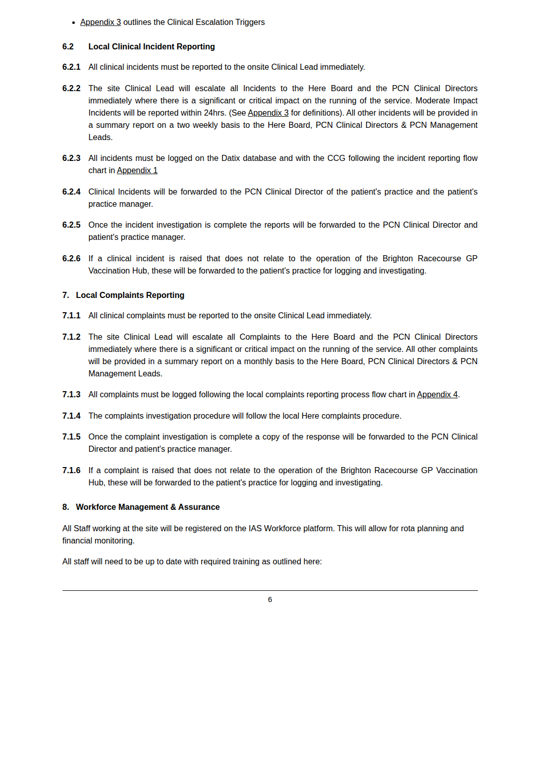Appendix 3 outlines the Clinical Escalation Triggers
6.2 Local Clinical Incident Reporting
6.2.1 All clinical incidents must be reported to the onsite Clinical Lead immediately.
6.2.2 The site Clinical Lead will escalate all Incidents to the Here Board and the PCN Clinical Directors immediately where there is a significant or critical impact on the running of the service. Moderate Impact Incidents will be reported within 24hrs. (See Appendix 3 for definitions). All other incidents will be provided in a summary report on a two weekly basis to the Here Board, PCN Clinical Directors & PCN Management Leads.
6.2.3 All incidents must be logged on the Datix database and with the CCG following the incident reporting flow chart in Appendix 1
6.2.4 Clinical Incidents will be forwarded to the PCN Clinical Director of the patient's practice and the patient's practice manager.
6.2.5 Once the incident investigation is complete the reports will be forwarded to the PCN Clinical Director and patient's practice manager.
6.2.6 If a clinical incident is raised that does not relate to the operation of the Brighton Racecourse GP Vaccination Hub, these will be forwarded to the patient's practice for logging and investigating.
7. Local Complaints Reporting
7.1.1 All clinical complaints must be reported to the onsite Clinical Lead immediately.
7.1.2 The site Clinical Lead will escalate all Complaints to the Here Board and the PCN Clinical Directors immediately where there is a significant or critical impact on the running of the service. All other complaints will be provided in a summary report on a monthly basis to the Here Board, PCN Clinical Directors & PCN Management Leads.
7.1.3 All complaints must be logged following the local complaints reporting process flow chart in Appendix 4.
7.1.4 The complaints investigation procedure will follow the local Here complaints procedure.
7.1.5 Once the complaint investigation is complete a copy of the response will be forwarded to the PCN Clinical Director and patient's practice manager.
7.1.6 If a complaint is raised that does not relate to the operation of the Brighton Racecourse GP Vaccination Hub, these will be forwarded to the patient's practice for logging and investigating.
8. Workforce Management & Assurance
All Staff working at the site will be registered on the IAS Workforce platform. This will allow for rota planning and financial monitoring.
All staff will need to be up to date with required training as outlined here:
6